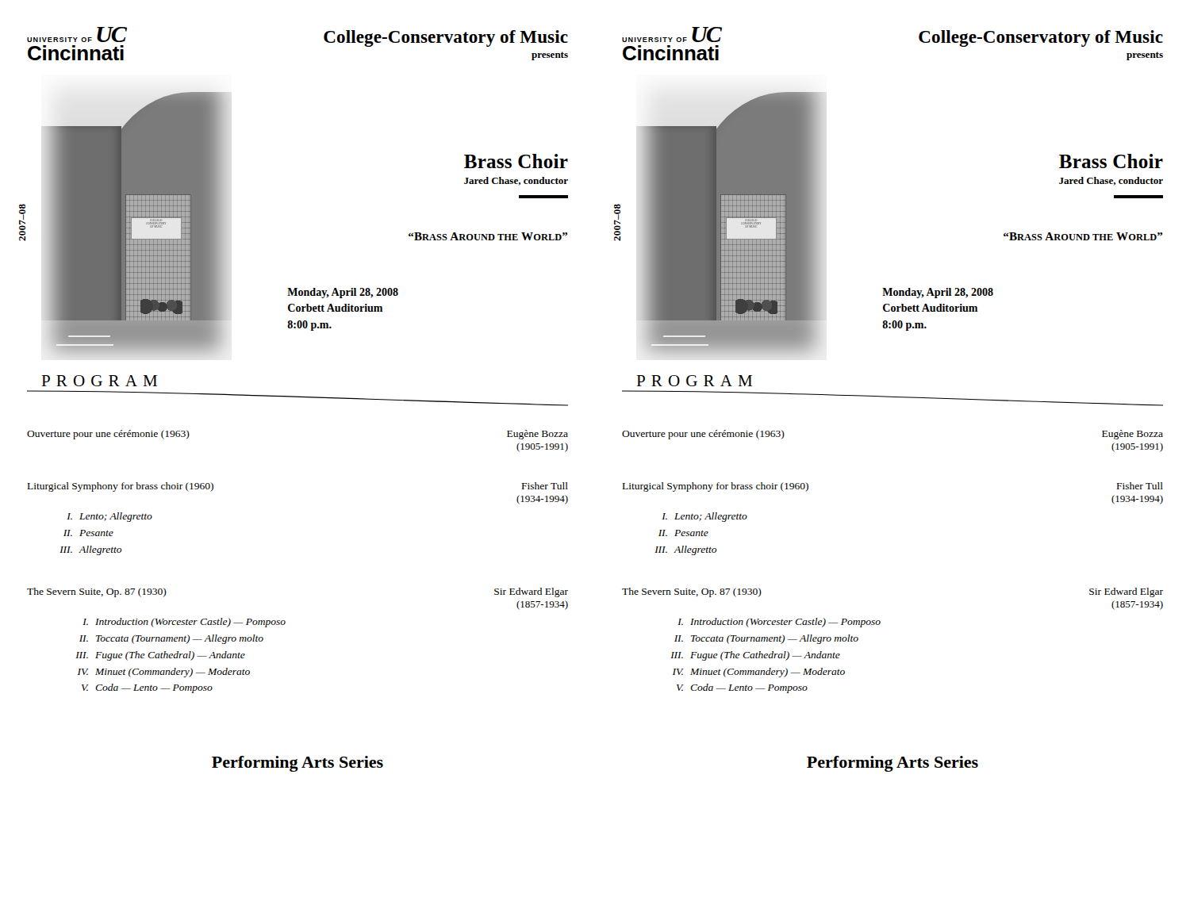University of UC Cincinnati
College-Conservatory of Music
presents
2007–08
COLLEGE-
CONSERVATORY
OF MUSIC
PROGRAM
Brass Choir
Jared Chase, conductor
“BRASS AROUND THE WORLD”
Monday, April 28, 2008
Corbett Auditorium
8:00 p.m.
Ouverture pour une cérémonie (1963)
Eugène Bozza(1905-1991)
Liturgical Symphony for brass choir (1960)
Fisher Tull(1934-1994)
I. Lento; Allegretto
II. Pesante
III. Allegretto
The Severn Suite, Op. 87 (1930)
Sir Edward Elgar(1857-1934)
I. Introduction (Worcester Castle) — Pomposo
II. Toccata (Tournament) — Allegro molto
III. Fugue (The Cathedral) — Andante
IV. Minuet (Commandery) — Moderato
V. Coda — Lento — Pomposo
Performing Arts Series
University of UC Cincinnati
College-Conservatory of Music
presents
2007–08
COLLEGE-
CONSERVATORY
OF MUSIC
PROGRAM
Brass Choir
Jared Chase, conductor
“BRASS AROUND THE WORLD”
Monday, April 28, 2008
Corbett Auditorium
8:00 p.m.
Ouverture pour une cérémonie (1963)
Eugène Bozza(1905-1991)
Liturgical Symphony for brass choir (1960)
Fisher Tull(1934-1994)
I. Lento; Allegretto
II. Pesante
III. Allegretto
The Severn Suite, Op. 87 (1930)
Sir Edward Elgar(1857-1934)
I. Introduction (Worcester Castle) — Pomposo
II. Toccata (Tournament) — Allegro molto
III. Fugue (The Cathedral) — Andante
IV. Minuet (Commandery) — Moderato
V. Coda — Lento — Pomposo
Performing Arts Series